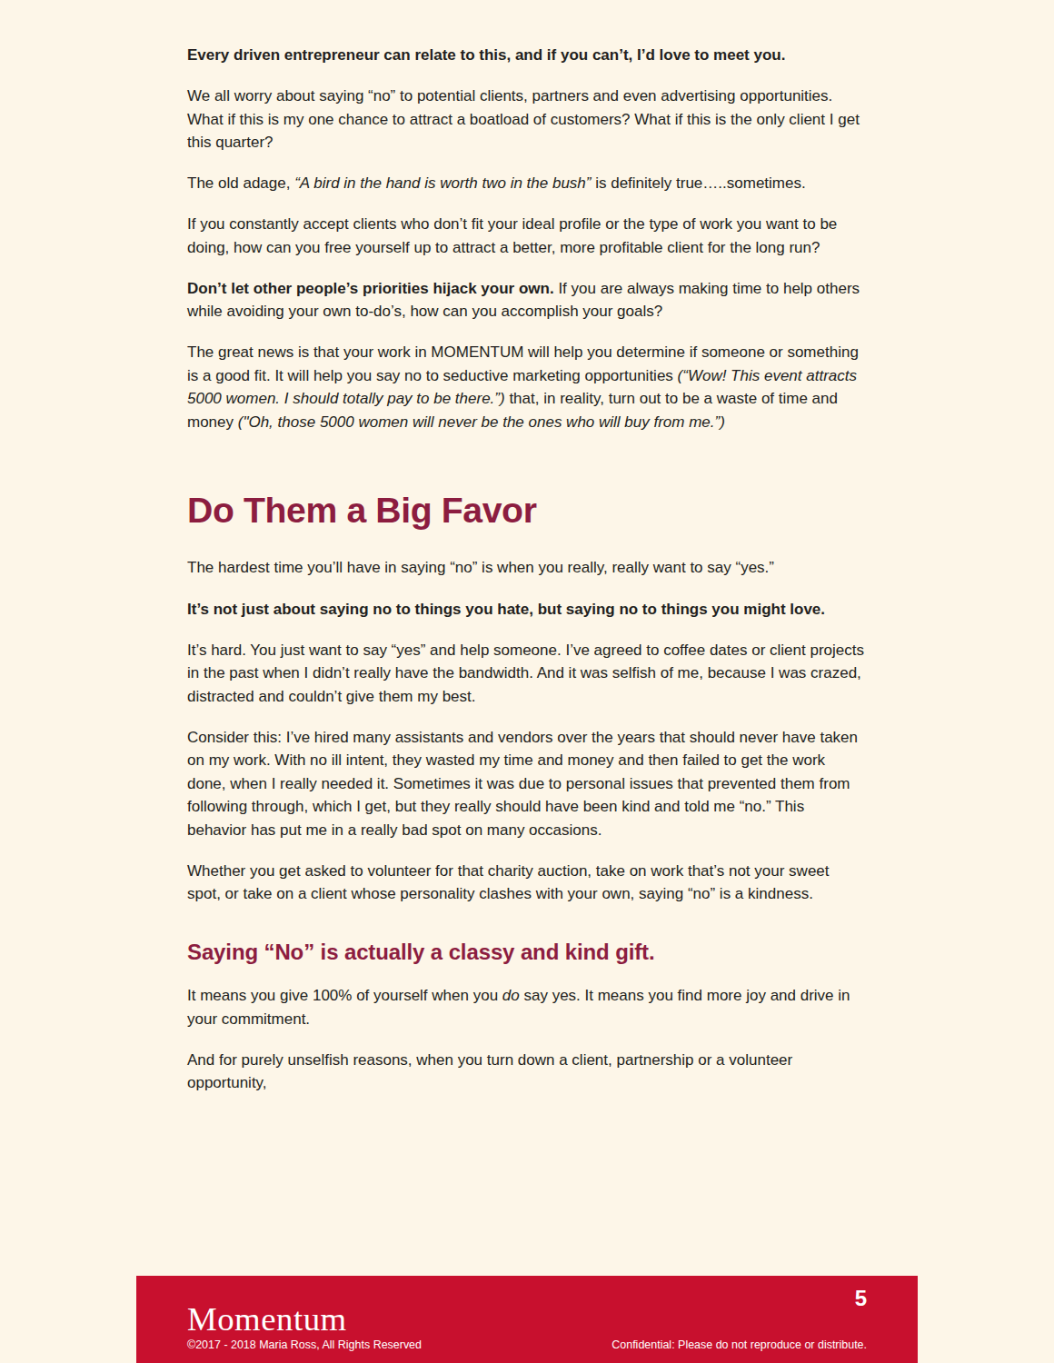Every driven entrepreneur can relate to this, and if you can’t, I’d love to meet you.
We all worry about saying “no” to potential clients, partners and even advertising opportunities. What if this is my one chance to attract a boatload of customers? What if this is the only client I get this quarter?
The old adage, “A bird in the hand is worth two in the bush” is definitely true…..sometimes.
If you constantly accept clients who don’t fit your ideal profile or the type of work you want to be doing, how can you free yourself up to attract a better, more profitable client for the long run?
Don’t let other people’s priorities hijack your own. If you are always making time to help others while avoiding your own to-do’s, how can you accomplish your goals?
The great news is that your work in MOMENTUM will help you determine if someone or something is a good fit. It will help you say no to seductive marketing opportunities (“Wow! This event attracts 5000 women. I should totally pay to be there.”) that, in reality, turn out to be a waste of time and money ("Oh, those 5000 women will never be the ones who will buy from me.”)
Do Them a Big Favor
The hardest time you’ll have in saying “no” is when you really, really want to say “yes.”
It’s not just about saying no to things you hate, but saying no to things you might love.
It’s hard. You just want to say “yes” and help someone. I’ve agreed to coffee dates or client projects in the past when I didn’t really have the bandwidth. And it was selfish of me, because I was crazed, distracted and couldn’t give them my best.
Consider this: I’ve hired many assistants and vendors over the years that should never have taken on my work. With no ill intent, they wasted my time and money and then failed to get the work done, when I really needed it. Sometimes it was due to personal issues that prevented them from following through, which I get, but they really should have been kind and told me “no.” This behavior has put me in a really bad spot on many occasions.
Whether you get asked to volunteer for that charity auction, take on work that’s not your sweet spot, or take on a client whose personality clashes with your own, saying “no” is a kindness.
Saying “No” is actually a classy and kind gift.
It means you give 100% of yourself when you do say yes. It means you find more joy and drive in your commitment.
And for purely unselfish reasons, when you turn down a client, partnership or a volunteer opportunity,
Momentum
5
©2017 - 2018 Maria Ross, All Rights Reserved
Confidential: Please do not reproduce or distribute.